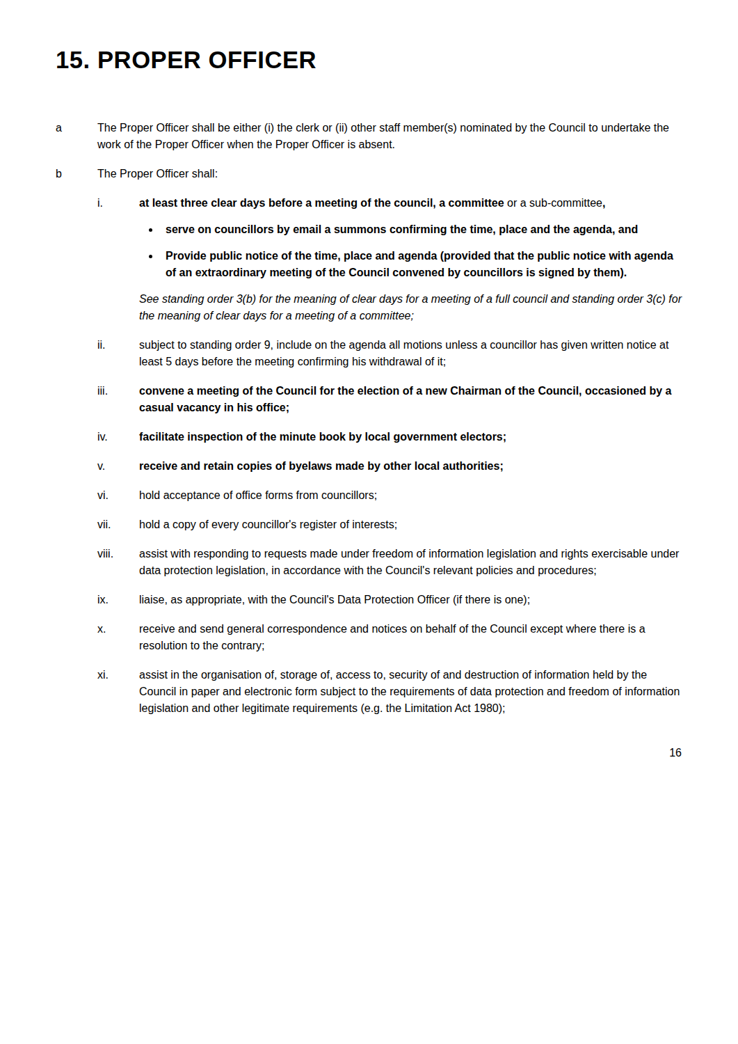15. PROPER OFFICER
a The Proper Officer shall be either (i) the clerk or (ii) other staff member(s) nominated by the Council to undertake the work of the Proper Officer when the Proper Officer is absent.
b The Proper Officer shall:
i. at least three clear days before a meeting of the council, a committee or a sub-committee,
serve on councillors by email a summons confirming the time, place and the agenda, and
Provide public notice of the time, place and agenda (provided that the public notice with agenda of an extraordinary meeting of the Council convened by councillors is signed by them).
See standing order 3(b) for the meaning of clear days for a meeting of a full council and standing order 3(c) for the meaning of clear days for a meeting of a committee;
ii. subject to standing order 9, include on the agenda all motions unless a councillor has given written notice at least 5 days before the meeting confirming his withdrawal of it;
iii. convene a meeting of the Council for the election of a new Chairman of the Council, occasioned by a casual vacancy in his office;
iv. facilitate inspection of the minute book by local government electors;
v. receive and retain copies of byelaws made by other local authorities;
vi. hold acceptance of office forms from councillors;
vii. hold a copy of every councillor's register of interests;
viii. assist with responding to requests made under freedom of information legislation and rights exercisable under data protection legislation, in accordance with the Council's relevant policies and procedures;
ix. liaise, as appropriate, with the Council's Data Protection Officer (if there is one);
x. receive and send general correspondence and notices on behalf of the Council except where there is a resolution to the contrary;
xi. assist in the organisation of, storage of, access to, security of and destruction of information held by the Council in paper and electronic form subject to the requirements of data protection and freedom of information legislation and other legitimate requirements (e.g. the Limitation Act 1980);
16